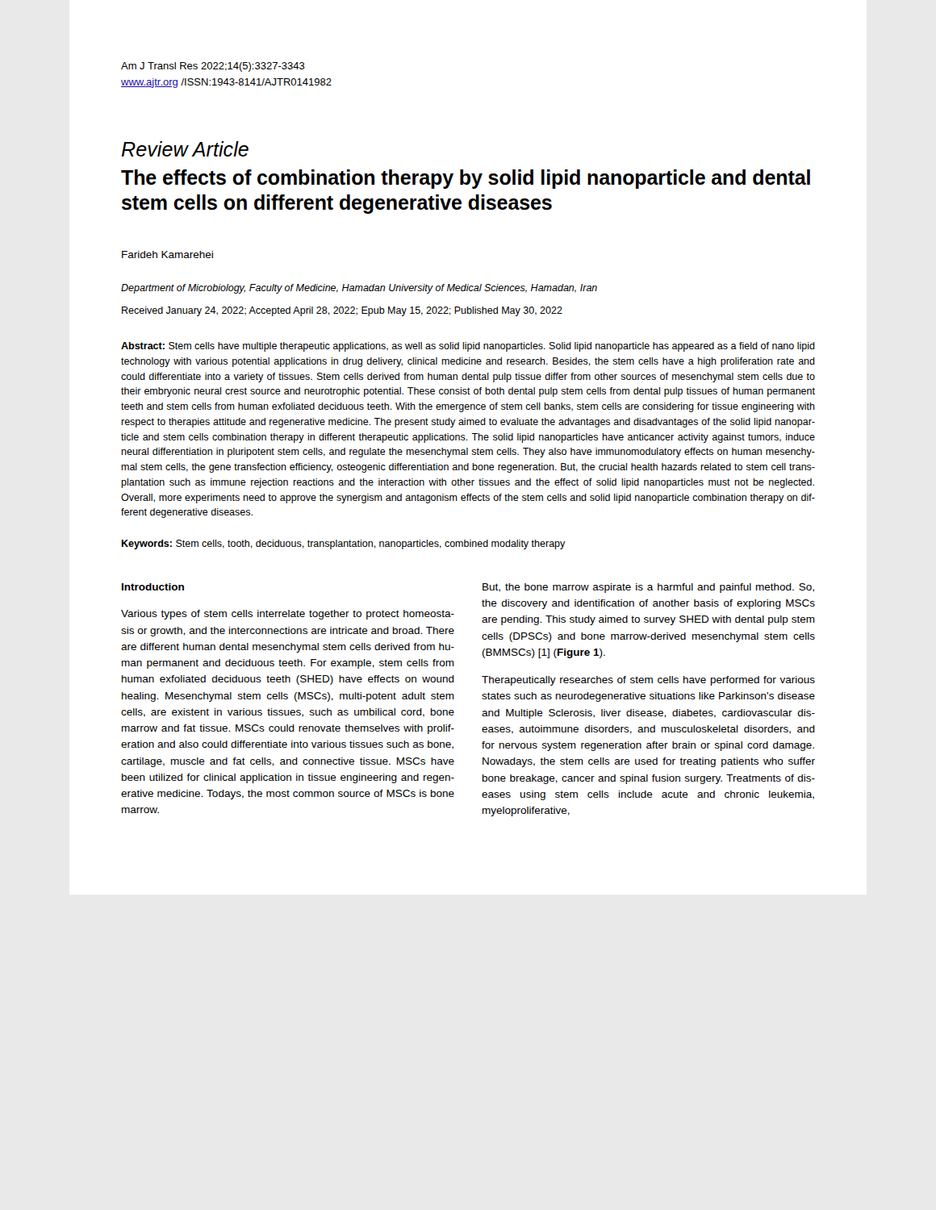Am J Transl Res 2022;14(5):3327-3343
www.ajtr.org /ISSN:1943-8141/AJTR0141982
Review Article
The effects of combination therapy by solid lipid nanoparticle and dental stem cells on different degenerative diseases
Farideh Kamarehei
Department of Microbiology, Faculty of Medicine, Hamadan University of Medical Sciences, Hamadan, Iran
Received January 24, 2022; Accepted April 28, 2022; Epub May 15, 2022; Published May 30, 2022
Abstract: Stem cells have multiple therapeutic applications, as well as solid lipid nanoparticles. Solid lipid nanoparticle has appeared as a field of nano lipid technology with various potential applications in drug delivery, clinical medicine and research. Besides, the stem cells have a high proliferation rate and could differentiate into a variety of tissues. Stem cells derived from human dental pulp tissue differ from other sources of mesenchymal stem cells due to their embryonic neural crest source and neurotrophic potential. These consist of both dental pulp stem cells from dental pulp tissues of human permanent teeth and stem cells from human exfoliated deciduous teeth. With the emergence of stem cell banks, stem cells are considering for tissue engineering with respect to therapies attitude and regenerative medicine. The present study aimed to evaluate the advantages and disadvantages of the solid lipid nanoparticle and stem cells combination therapy in different therapeutic applications. The solid lipid nanoparticles have anticancer activity against tumors, induce neural differentiation in pluripotent stem cells, and regulate the mesenchymal stem cells. They also have immunomodulatory effects on human mesenchymal stem cells, the gene transfection efficiency, osteogenic differentiation and bone regeneration. But, the crucial health hazards related to stem cell transplantation such as immune rejection reactions and the interaction with other tissues and the effect of solid lipid nanoparticles must not be neglected. Overall, more experiments need to approve the synergism and antagonism effects of the stem cells and solid lipid nanoparticle combination therapy on different degenerative diseases.
Keywords: Stem cells, tooth, deciduous, transplantation, nanoparticles, combined modality therapy
Introduction
Various types of stem cells interrelate together to protect homeostasis or growth, and the interconnections are intricate and broad. There are different human dental mesenchymal stem cells derived from human permanent and deciduous teeth. For example, stem cells from human exfoliated deciduous teeth (SHED) have effects on wound healing. Mesenchymal stem cells (MSCs), multi-potent adult stem cells, are existent in various tissues, such as umbilical cord, bone marrow and fat tissue. MSCs could renovate themselves with proliferation and also could differentiate into various tissues such as bone, cartilage, muscle and fat cells, and connective tissue. MSCs have been utilized for clinical application in tissue engineering and regenerative medicine. Todays, the most common source of MSCs is bone marrow.
But, the bone marrow aspirate is a harmful and painful method. So, the discovery and identification of another basis of exploring MSCs are pending. This study aimed to survey SHED with dental pulp stem cells (DPSCs) and bone marrow-derived mesenchymal stem cells (BMMSCs) [1] (Figure 1).
Therapeutically researches of stem cells have performed for various states such as neurodegenerative situations like Parkinson's disease and Multiple Sclerosis, liver disease, diabetes, cardiovascular diseases, autoimmune disorders, and musculoskeletal disorders, and for nervous system regeneration after brain or spinal cord damage. Nowadays, the stem cells are used for treating patients who suffer bone breakage, cancer and spinal fusion surgery. Treatments of diseases using stem cells include acute and chronic leukemia, myeloproliferative,